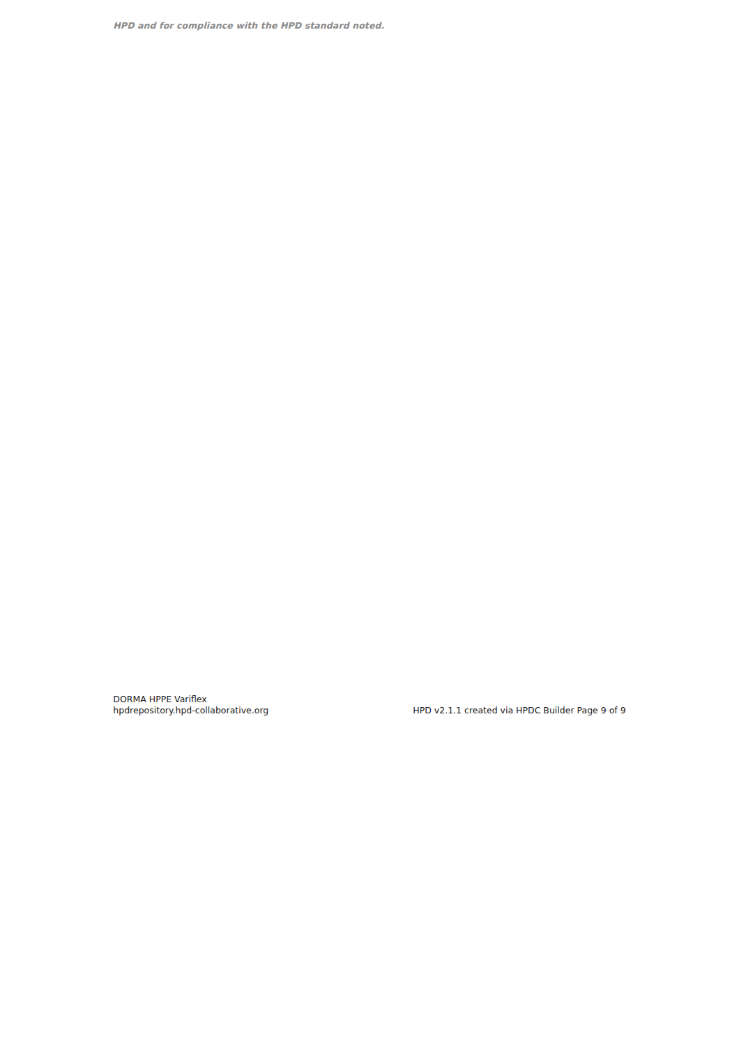HPD and for compliance with the HPD standard noted.
DORMA HPPE Variflex
hpdrepository.hpd-collaborative.org
HPD v2.1.1 created via HPDC Builder Page 9 of 9